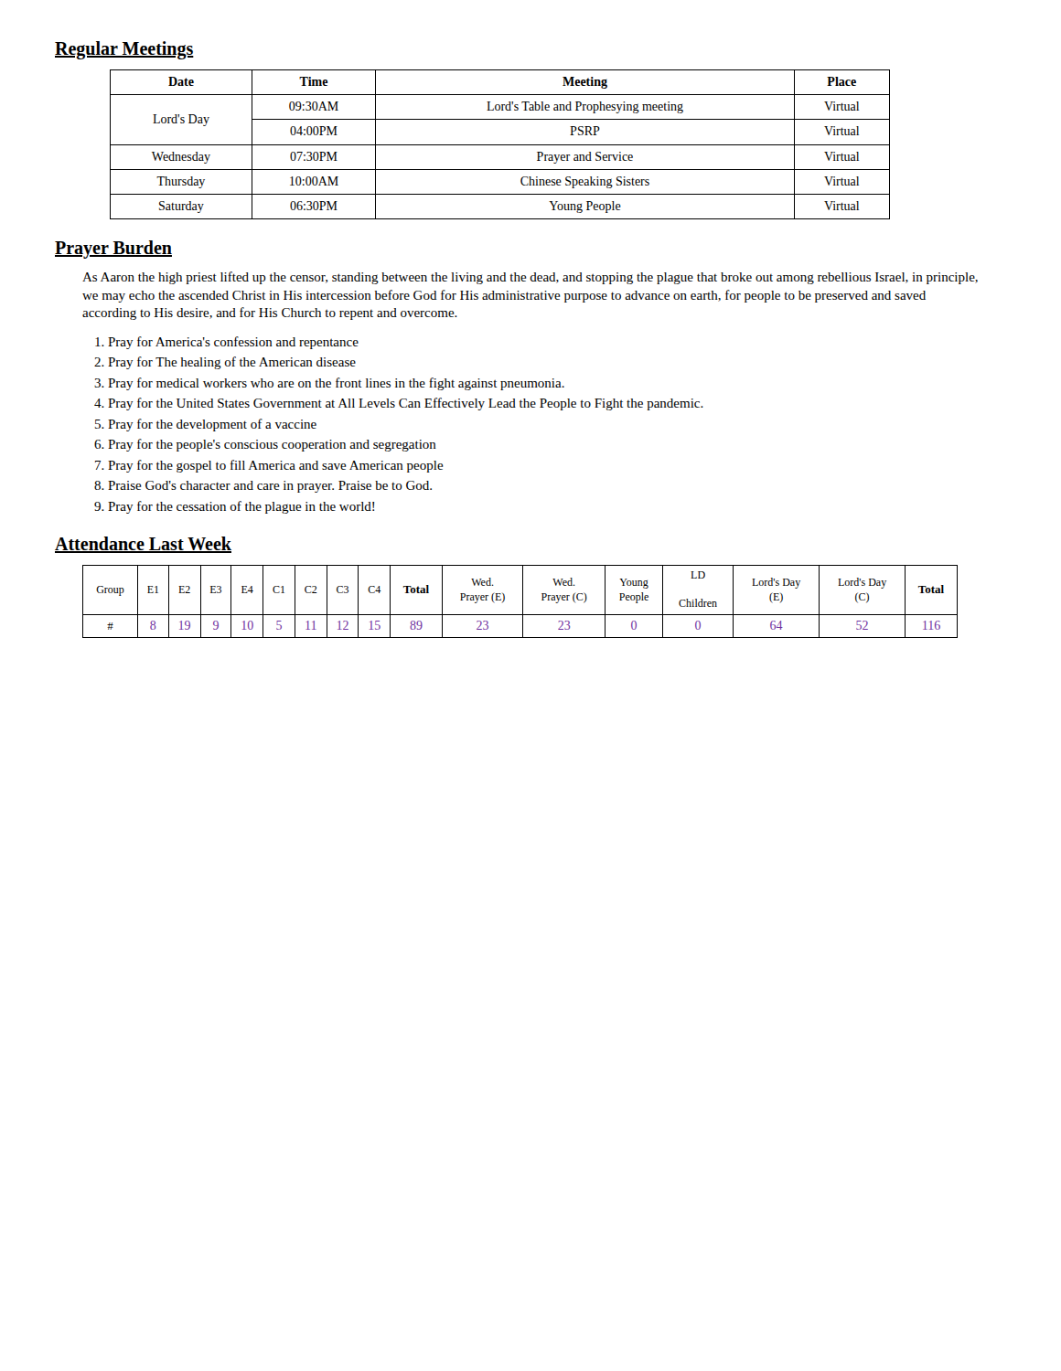Regular Meetings
| Date | Time | Meeting | Place |
| --- | --- | --- | --- |
| Lord's Day | 09:30AM | Lord's Table and Prophesying meeting | Virtual |
| 04:00PM | PSRP | Virtual |
| Wednesday | 07:30PM | Prayer and Service | Virtual |
| Thursday | 10:00AM | Chinese Speaking Sisters | Virtual |
| Saturday | 06:30PM | Young People | Virtual |
Prayer Burden
As Aaron the high priest lifted up the censor, standing between the living and the dead, and stopping the plague that broke out among rebellious Israel, in principle, we may echo the ascended Christ in His intercession before God for His administrative purpose to advance on earth, for people to be preserved and saved according to His desire, and for His Church to repent and overcome.
Pray for America's confession and repentance
Pray for The healing of the American disease
Pray for medical workers who are on the front lines in the fight against pneumonia.
Pray for the United States Government at All Levels Can Effectively Lead the People to Fight the pandemic.
Pray for the development of a vaccine
Pray for the people's conscious cooperation and segregation
Pray for the gospel to fill America and save American people
Praise God's character and care in prayer. Praise be to God.
Pray for the cessation of the plague in the world!
Attendance Last Week
| Group | E1 | E2 | E3 | E4 | C1 | C2 | C3 | C4 | Total | Wed. Prayer (E) | Wed. Prayer (C) | Young People | LD Children | Lord's Day (E) | Lord's Day (C) | Total |
| --- | --- | --- | --- | --- | --- | --- | --- | --- | --- | --- | --- | --- | --- | --- | --- | --- |
| # | 8 | 19 | 9 | 10 | 5 | 11 | 12 | 15 | 89 | 23 | 23 | 0 | 0 | 64 | 52 | 116 |